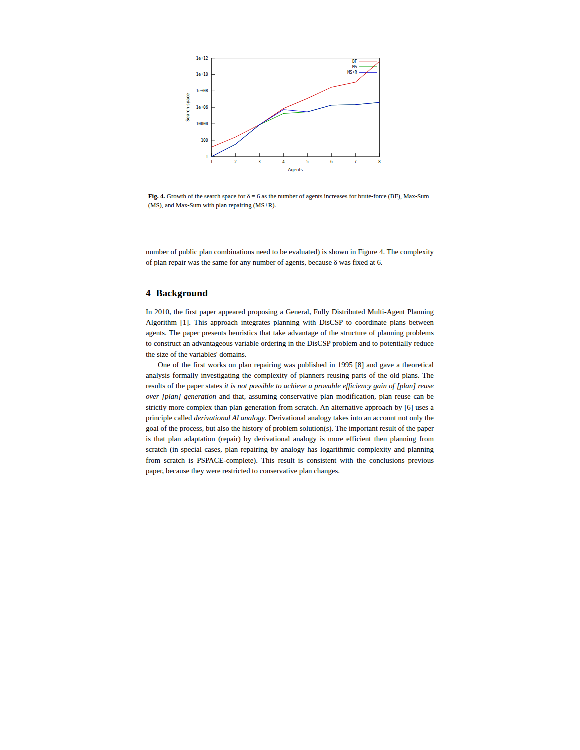1 100 10000 1e+06 1e+08 1e+10 1e+12 1 2 3 4 5 6 7 8 Agents Search space BF MS MS+R
Fig. 4. Growth of the search space for δ = 6 as the number of agents increases for brute-force (BF), Max-Sum (MS), and Max-Sum with plan repairing (MS+R).
number of public plan combinations need to be evaluated) is shown in Figure 4. The complexity of plan repair was the same for any number of agents, because δ was fixed at 6.
4 Background
In 2010, the first paper appeared proposing a General, Fully Distributed Multi-Agent Planning Algorithm [1]. This approach integrates planning with DisCSP to coordinate plans between agents. The paper presents heuristics that take advantage of the structure of planning problems to construct an advantageous variable ordering in the DisCSP problem and to potentially reduce the size of the variables' domains.
One of the first works on plan repairing was published in 1995 [8] and gave a theoretical analysis formally investigating the complexity of planners reusing parts of the old plans. The results of the paper states it is not possible to achieve a provable efficiency gain of [plan] reuse over [plan] generation and that, assuming conservative plan modification, plan reuse can be strictly more complex than plan generation from scratch. An alternative approach by [6] uses a principle called derivational Al analogy. Derivational analogy takes into an account not only the goal of the process, but also the history of problem solution(s). The important result of the paper is that plan adaptation (repair) by derivational analogy is more efficient then planning from scratch (in special cases, plan repairing by analogy has logarithmic complexity and planning from scratch is PSPACE-complete). This result is consistent with the conclusions previous paper, because they were restricted to conservative plan changes.